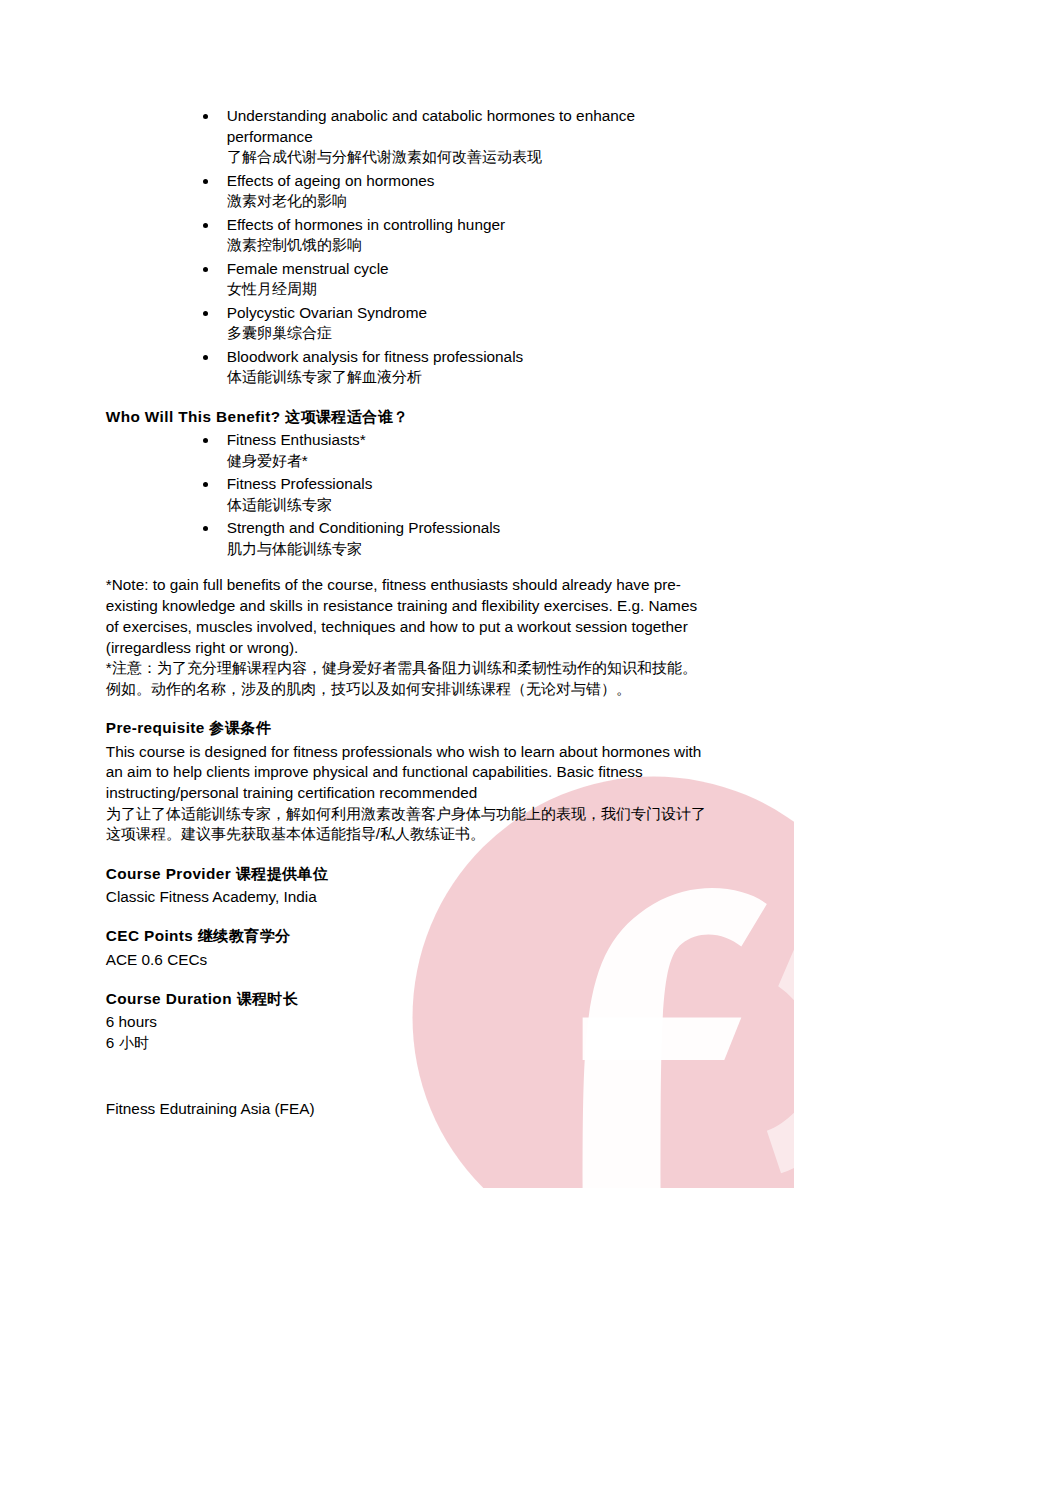Understanding anabolic and catabolic hormones to enhance performance 了解合成代谢与分解代谢激素如何改善运动表现
Effects of ageing on hormones 激素对老化的影响
Effects of hormones in controlling hunger 激素控制饥饿的影响
Female menstrual cycle 女性月经周期
Polycystic Ovarian Syndrome 多囊卵巢综合症
Bloodwork analysis for fitness professionals 体适能训练专家了解血液分析
Who Will This Benefit? 这项课程适合谁？
Fitness Enthusiasts* 健身爱好者*
Fitness Professionals 体适能训练专家
Strength and Conditioning Professionals 肌力与体能训练专家
*Note: to gain full benefits of the course, fitness enthusiasts should already have pre-existing knowledge and skills in resistance training and flexibility exercises. E.g. Names of exercises, muscles involved, techniques and how to put a workout session together (irregardless right or wrong).
*注意：为了充分理解课程内容，健身爱好者需具备阻力训练和柔韧性动作的知识和技能。例如。动作的名称，涉及的肌肉，技巧以及如何安排训练课程（无论对与错）。
Pre-requisite 参课条件
This course is designed for fitness professionals who wish to learn about hormones with an aim to help clients improve physical and functional capabilities. Basic fitness instructing/personal training certification recommended
为了让了体适能训练专家，解如何利用激素改善客户身体与功能上的表现，我们专门设计了这项课程。建议事先获取基本体适能指导/私人教练证书。
Course Provider 课程提供单位
Classic Fitness Academy, India
CEC Points 继续教育学分
ACE 0.6 CECs
Course Duration 课程时长
6 hours
6 小时
Fitness Edutraining Asia (FEA)